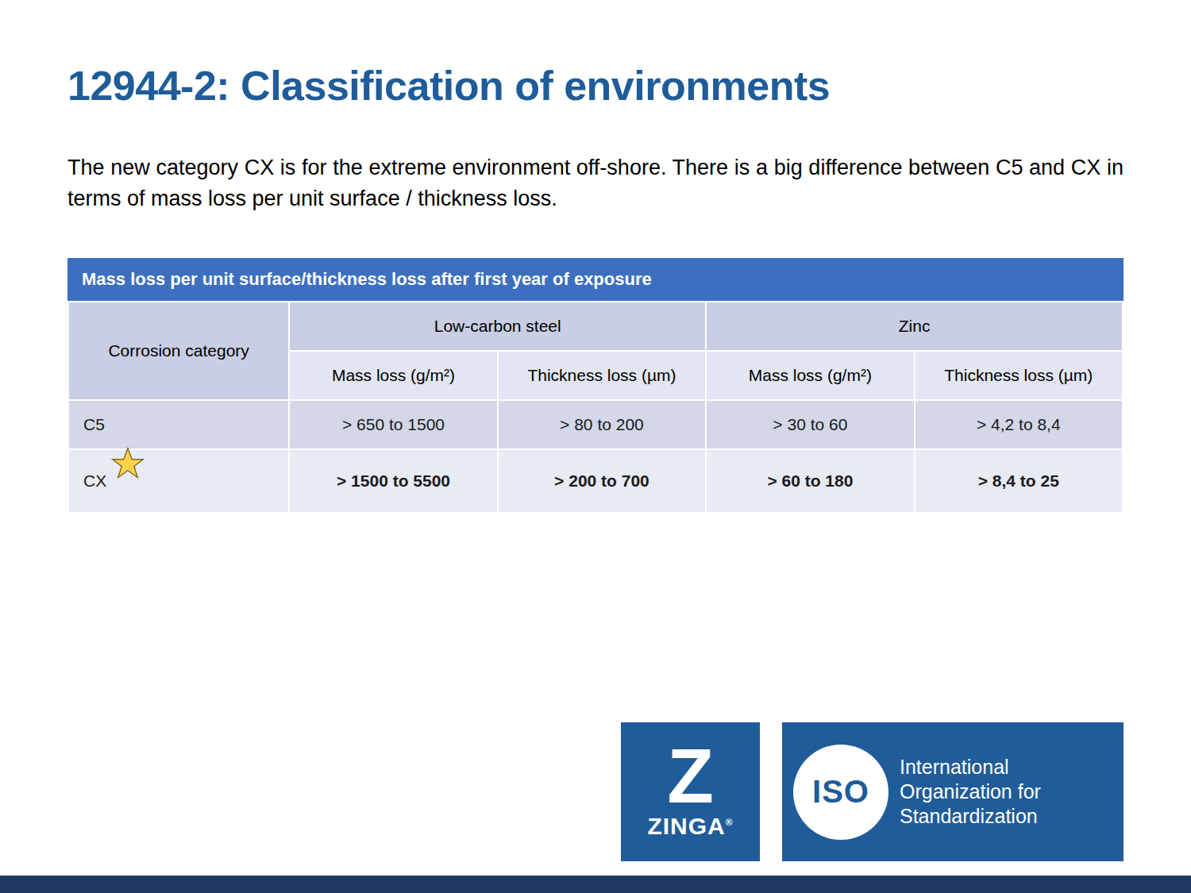12944-2: Classification of environments
The new category CX is for the extreme environment off-shore. There is a big difference between C5 and CX in terms of mass loss per unit surface / thickness loss.
Mass loss per unit surface/thickness loss after first year of exposure
| Corrosion category | Low-carbon steel | Zinc |
| --- | --- | --- |
| Mass loss (g/m²) | Thickness loss (µm) | Mass loss (g/m²) | Thickness loss (µm) |
| C5 | > 650 to 1500 | > 80 to 200 | > 30 to 60 | > 4,2 to 8,4 |
| CX | > 1500 to 5500 | > 200 to 700 | > 60 to 180 | > 8,4 to 25 |
Z
ZINGA®
ISO
International
Organization for
Standardization